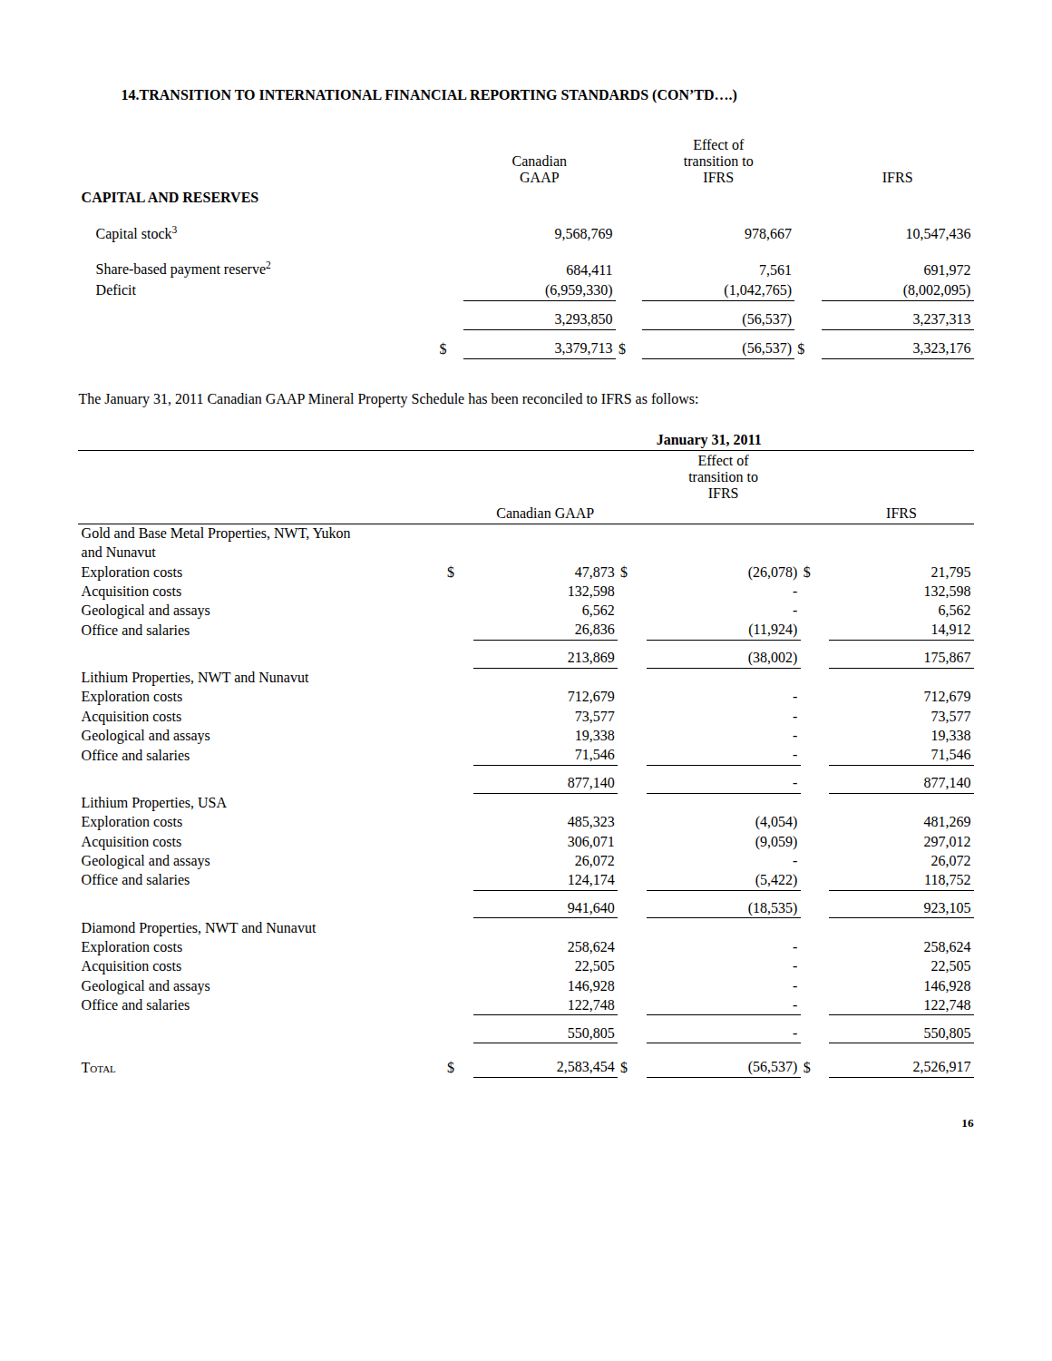14. Transition to International Financial Reporting Standards (Con’td….)
| | | Canadian GAAP | | Effect of transition to IFRS | | IFRS |
| Capital and reserves | | | | | | |
| Capital stock 3 | | 9,568,769 | | 978,667 | | 10,547,436 |
| Share-based payment reserve 2 | | 684,411 | | 7,561 | | 691,972 |
| Deficit | | (6,959,330) | | (1,042,765) | | (8,002,095) |
| | | 3,293,850 | | (56,537) | | 3,237,313 |
| | $ | 3,379,713 | $ | (56,537) | $ | 3,323,176 |
The January 31, 2011 Canadian GAAP Mineral Property Schedule has been reconciled to IFRS as follows:
| | January 31, 2011 |
| | | | | Effect of transition to IFRS | | |
| | | Canadian GAAP | | | | IFRS |
| Gold and Base Metal Properties, NWT, Yukon |
| and Nunavut |
| Exploration costs | $ | 47,873 | $ | (26,078) | $ | 21,795 |
| Acquisition costs | | 132,598 | | - | | 132,598 |
| Geological and assays | | 6,562 | | - | | 6,562 |
| Office and salaries | | 26,836 | | (11,924) | | 14,912 |
| | | 213,869 | | (38,002) | | 175,867 |
| Lithium Properties, NWT and Nunavut |
| Exploration costs | | 712,679 | | - | | 712,679 |
| Acquisition costs | | 73,577 | | - | | 73,577 |
| Geological and assays | | 19,338 | | - | | 19,338 |
| Office and salaries | | 71,546 | | - | | 71,546 |
| | | 877,140 | | - | | 877,140 |
| Lithium Properties, USA |
| Exploration costs | | 485,323 | | (4,054) | | 481,269 |
| Acquisition costs | | 306,071 | | (9,059) | | 297,012 |
| Geological and assays | | 26,072 | | - | | 26,072 |
| Office and salaries | | 124,174 | | (5,422) | | 118,752 |
| | | 941,640 | | (18,535) | | 923,105 |
| Diamond Properties, NWT and Nunavut |
| Exploration costs | | 258,624 | | - | | 258,624 |
| Acquisition costs | | 22,505 | | - | | 22,505 |
| Geological and assays | | 146,928 | | - | | 146,928 |
| Office and salaries | | 122,748 | | - | | 122,748 |
| | | 550,805 | | - | | 550,805 |
| Total | $ | 2,583,454 | $ | (56,537) | $ | 2,526,917 |
16